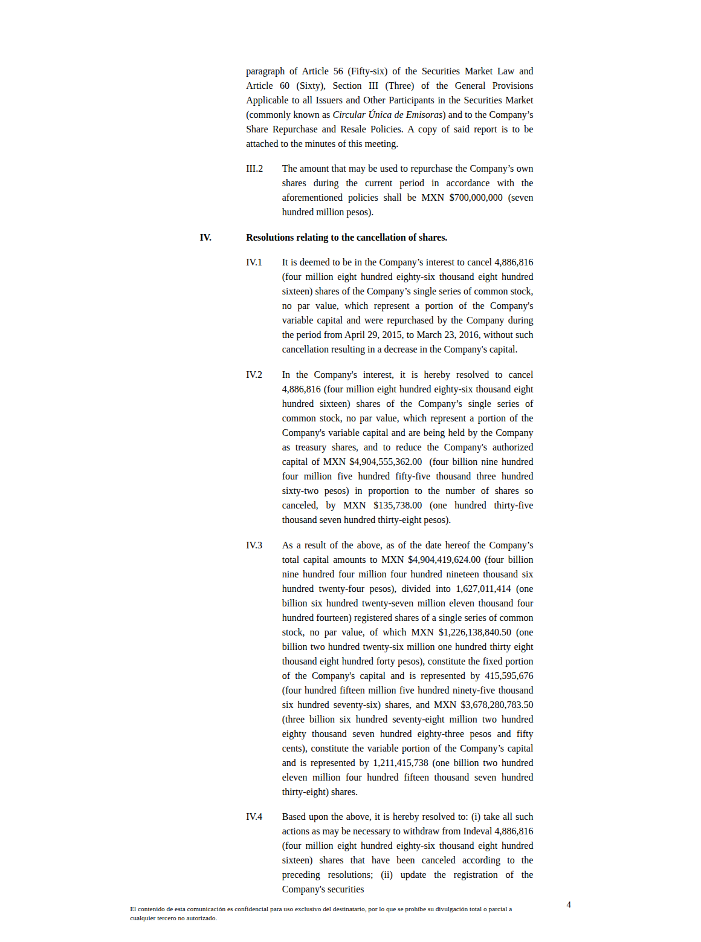paragraph of Article 56 (Fifty-six) of the Securities Market Law and Article 60 (Sixty), Section III (Three) of the General Provisions Applicable to all Issuers and Other Participants in the Securities Market (commonly known as Circular Única de Emisoras) and to the Company’s Share Repurchase and Resale Policies. A copy of said report is to be attached to the minutes of this meeting.
III.2
The amount that may be used to repurchase the Company’s own shares during the current period in accordance with the aforementioned policies shall be MXN $700,000,000 (seven hundred million pesos).
IV.
Resolutions relating to the cancellation of shares.
IV.1
It is deemed to be in the Company’s interest to cancel 4,886,816 (four million eight hundred eighty-six thousand eight hundred sixteen) shares of the Company’s single series of common stock, no par value, which represent a portion of the Company's variable capital and were repurchased by the Company during the period from April 29, 2015, to March 23, 2016, without such cancellation resulting in a decrease in the Company's capital.
IV.2
In the Company's interest, it is hereby resolved to cancel 4,886,816 (four million eight hundred eighty-six thousand eight hundred sixteen) shares of the Company’s single series of common stock, no par value, which represent a portion of the Company's variable capital and are being held by the Company as treasury shares, and to reduce the Company's authorized capital of MXN $4,904,555,362.00 (four billion nine hundred four million five hundred fifty-five thousand three hundred sixty-two pesos) in proportion to the number of shares so canceled, by MXN $135,738.00 (one hundred thirty-five thousand seven hundred thirty-eight pesos).
IV.3
As a result of the above, as of the date hereof the Company’s total capital amounts to MXN $4,904,419,624.00 (four billion nine hundred four million four hundred nineteen thousand six hundred twenty-four pesos), divided into 1,627,011,414 (one billion six hundred twenty-seven million eleven thousand four hundred fourteen) registered shares of a single series of common stock, no par value, of which MXN $1,226,138,840.50 (one billion two hundred twenty-six million one hundred thirty eight thousand eight hundred forty pesos), constitute the fixed portion of the Company's capital and is represented by 415,595,676 (four hundred fifteen million five hundred ninety-five thousand six hundred seventy-six) shares, and MXN $3,678,280,783.50 (three billion six hundred seventy-eight million two hundred eighty thousand seven hundred eighty-three pesos and fifty cents), constitute the variable portion of the Company’s capital and is represented by 1,211,415,738 (one billion two hundred eleven million four hundred fifteen thousand seven hundred thirty-eight) shares.
IV.4
Based upon the above, it is hereby resolved to: (i) take all such actions as may be necessary to withdraw from Indeval 4,886,816 (four million eight hundred eighty-six thousand eight hundred sixteen) shares that have been canceled according to the preceding resolutions; (ii) update the registration of the Company's securities
El contenido de esta comunicación es confidencial para uso exclusivo del destinatario, por lo que se prohíbe su divulgación total o parcial a cualquier tercero no autorizado.
4